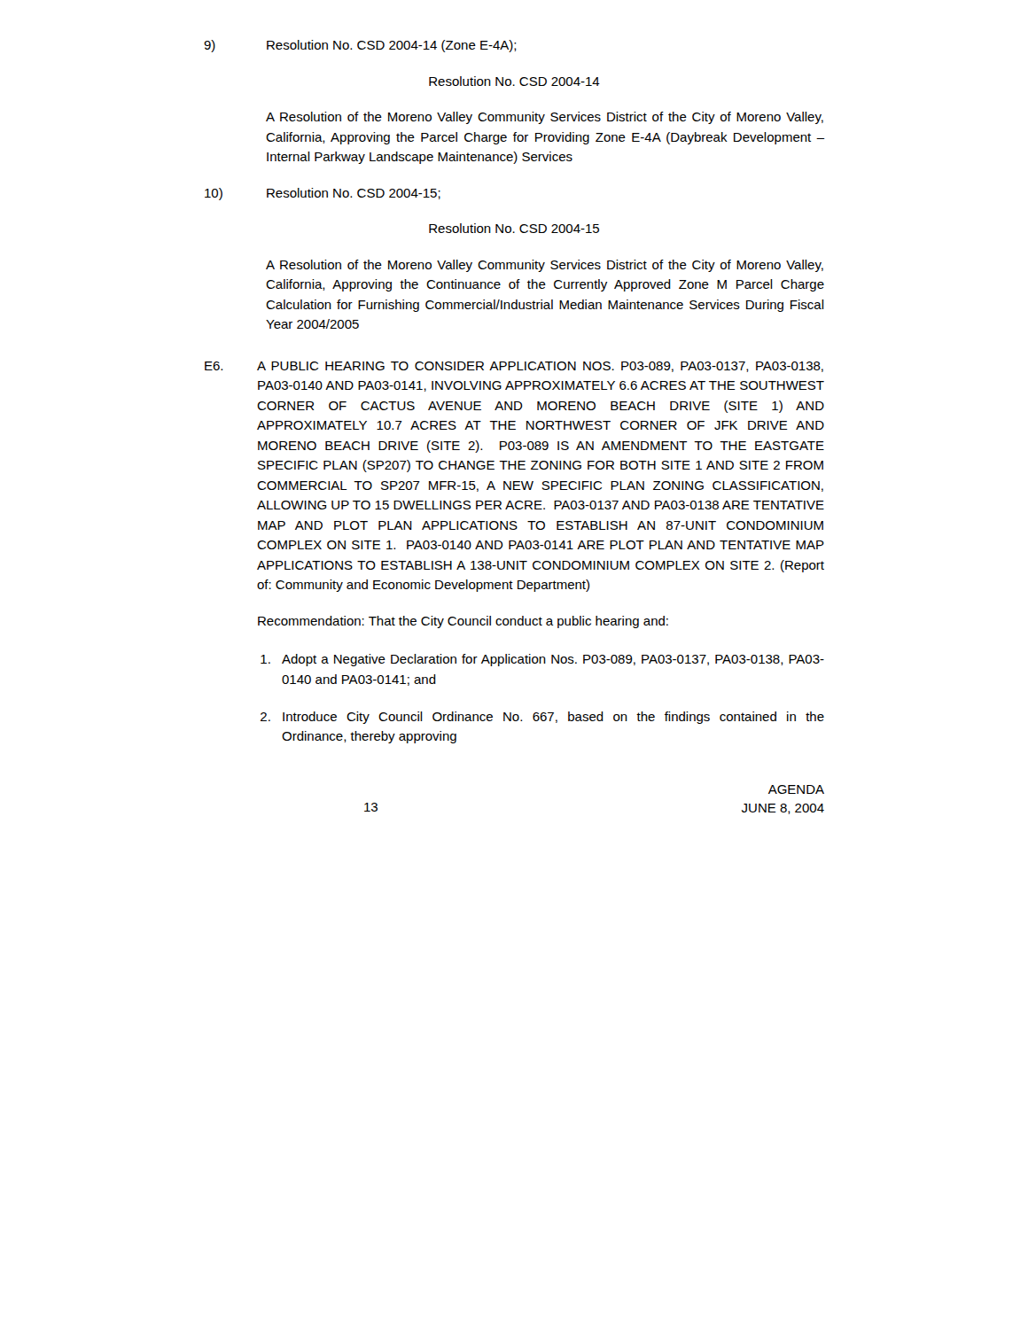9)
Resolution No. CSD 2004-14 (Zone E-4A);
Resolution No. CSD 2004-14
A Resolution of the Moreno Valley Community Services District of the City of Moreno Valley, California, Approving the Parcel Charge for Providing Zone E-4A (Daybreak Development – Internal Parkway Landscape Maintenance) Services
10)
Resolution No. CSD 2004-15;
Resolution No. CSD 2004-15
A Resolution of the Moreno Valley Community Services District of the City of Moreno Valley, California, Approving the Continuance of the Currently Approved Zone M Parcel Charge Calculation for Furnishing Commercial/Industrial Median Maintenance Services During Fiscal Year 2004/2005
E6.
A PUBLIC HEARING TO CONSIDER APPLICATION NOS. P03-089, PA03-0137, PA03-0138, PA03-0140 AND PA03-0141, INVOLVING APPROXIMATELY 6.6 ACRES AT THE SOUTHWEST CORNER OF CACTUS AVENUE AND MORENO BEACH DRIVE (SITE 1) AND APPROXIMATELY 10.7 ACRES AT THE NORTHWEST CORNER OF JFK DRIVE AND MORENO BEACH DRIVE (SITE 2). P03-089 IS AN AMENDMENT TO THE EASTGATE SPECIFIC PLAN (SP207) TO CHANGE THE ZONING FOR BOTH SITE 1 AND SITE 2 FROM COMMERCIAL TO SP207 MFR-15, A NEW SPECIFIC PLAN ZONING CLASSIFICATION, ALLOWING UP TO 15 DWELLINGS PER ACRE. PA03-0137 AND PA03-0138 ARE TENTATIVE MAP AND PLOT PLAN APPLICATIONS TO ESTABLISH AN 87-UNIT CONDOMINIUM COMPLEX ON SITE 1. PA03-0140 AND PA03-0141 ARE PLOT PLAN AND TENTATIVE MAP APPLICATIONS TO ESTABLISH A 138-UNIT CONDOMINIUM COMPLEX ON SITE 2. (Report of: Community and Economic Development Department)
Recommendation: That the City Council conduct a public hearing and:
Adopt a Negative Declaration for Application Nos. P03-089, PA03-0137, PA03-0138, PA03-0140 and PA03-0141; and
Introduce City Council Ordinance No. 667, based on the findings contained in the Ordinance, thereby approving
13
AGENDA
JUNE 8, 2004